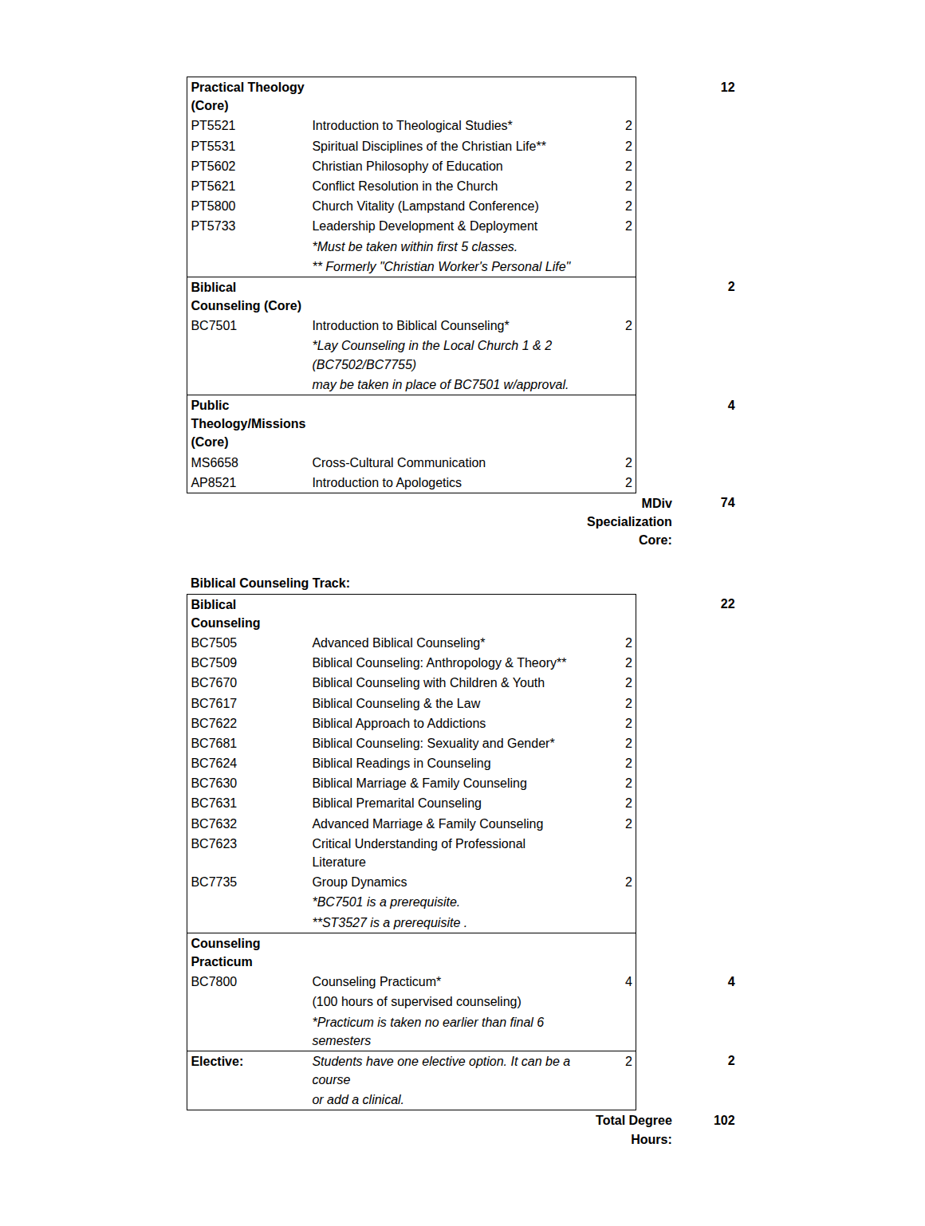| Practical Theology (Core) | | | | 12 |
| PT5521 | Introduction to Theological Studies* | 2 | | |
| PT5531 | Spiritual Disciplines of the Christian Life** | 2 | | |
| PT5602 | Christian Philosophy of Education | 2 | | |
| PT5621 | Conflict Resolution in the Church | 2 | | |
| PT5800 | Church Vitality (Lampstand Conference) | 2 | | |
| PT5733 | Leadership Development & Deployment | 2 | | |
| | *Must be taken within first 5 classes. | | | |
| | ** Formerly "Christian Worker's Personal Life" | | | |
| Biblical Counseling (Core) | | | | 2 |
| BC7501 | Introduction to Biblical Counseling* | 2 | | |
| | *Lay Counseling in the Local Church 1 & 2 (BC7502/BC7755) | | | |
| | may be taken in place of BC7501 w/approval. | | | |
| Public Theology/Missions (Core) | | | | 4 |
| MS6658 | Cross-Cultural Communication | 2 | | |
| AP8521 | Introduction to Apologetics | 2 | | |
| | | MDiv Specialization Core: | 74 |
| Biblical Counseling Track: | | |
| Biblical Counseling | | | | 22 |
| BC7505 | Advanced Biblical Counseling* | 2 | | |
| BC7509 | Biblical Counseling: Anthropology & Theory** | 2 | | |
| BC7670 | Biblical Counseling with Children & Youth | 2 | | |
| BC7617 | Biblical Counseling & the Law | 2 | | |
| BC7622 | Biblical Approach to Addictions | 2 | | |
| BC7681 | Biblical Counseling: Sexuality and Gender* | 2 | | |
| BC7624 | Biblical Readings in Counseling | 2 | | |
| BC7630 | Biblical Marriage & Family Counseling | 2 | | |
| BC7631 | Biblical Premarital Counseling | 2 | | |
| BC7632 | Advanced Marriage & Family Counseling | 2 | | |
| BC7623 | Critical Understanding of Professional Literature | | | |
| BC7735 | Group Dynamics | 2 | | |
| | *BC7501 is a prerequisite. | | | |
| | **ST3527 is a prerequisite . | | | |
| Counseling Practicum | | | | |
| BC7800 | Counseling Practicum* | 4 | | 4 |
| | (100 hours of supervised counseling) | | | |
| | *Practicum is taken no earlier than final 6 semesters | | | |
| Elective: | Students have one elective option. It can be a course | 2 | | 2 |
| | or add a clinical. | | | |
| | | Total Degree Hours: | 102 |